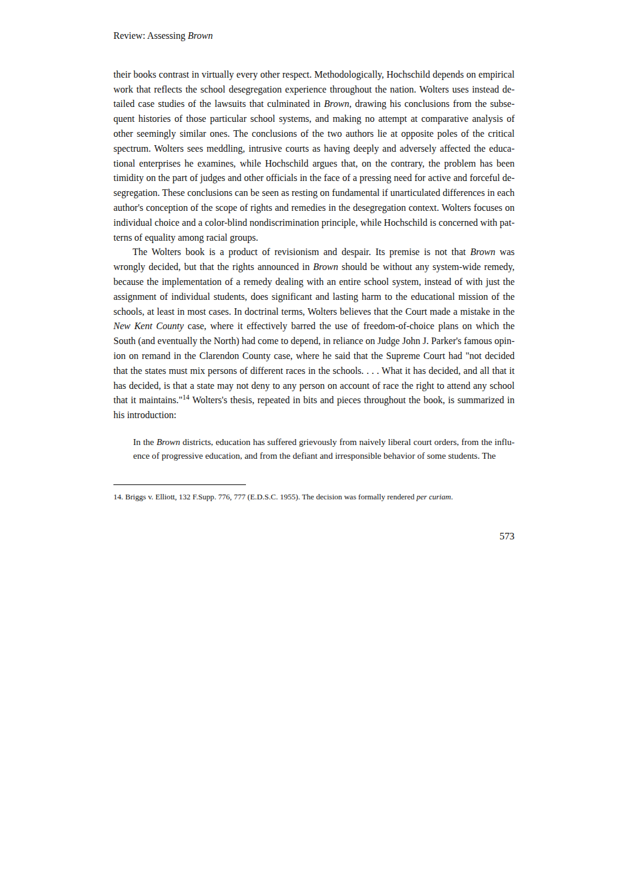Review: Assessing Brown
their books contrast in virtually every other respect. Methodologically, Hochschild depends on empirical work that reflects the school desegregation experience throughout the nation. Wolters uses instead detailed case studies of the lawsuits that culminated in Brown, drawing his conclusions from the subsequent histories of those particular school systems, and making no attempt at comparative analysis of other seemingly similar ones. The conclusions of the two authors lie at opposite poles of the critical spectrum. Wolters sees meddling, intrusive courts as having deeply and adversely affected the educational enterprises he examines, while Hochschild argues that, on the contrary, the problem has been timidity on the part of judges and other officials in the face of a pressing need for active and forceful desegregation. These conclusions can be seen as resting on fundamental if unarticulated differences in each author's conception of the scope of rights and remedies in the desegregation context. Wolters focuses on individual choice and a color-blind nondiscrimination principle, while Hochschild is concerned with patterns of equality among racial groups.
The Wolters book is a product of revisionism and despair. Its premise is not that Brown was wrongly decided, but that the rights announced in Brown should be without any system-wide remedy, because the implementation of a remedy dealing with an entire school system, instead of with just the assignment of individual students, does significant and lasting harm to the educational mission of the schools, at least in most cases. In doctrinal terms, Wolters believes that the Court made a mistake in the New Kent County case, where it effectively barred the use of freedom-of-choice plans on which the South (and eventually the North) had come to depend, in reliance on Judge John J. Parker's famous opinion on remand in the Clarendon County case, where he said that the Supreme Court had "not decided that the states must mix persons of different races in the schools. . . . What it has decided, and all that it has decided, is that a state may not deny to any person on account of race the right to attend any school that it maintains."14 Wolters's thesis, repeated in bits and pieces throughout the book, is summarized in his introduction:
In the Brown districts, education has suffered grievously from naively liberal court orders, from the influence of progressive education, and from the defiant and irresponsible behavior of some students. The
14. Briggs v. Elliott, 132 F.Supp. 776, 777 (E.D.S.C. 1955). The decision was formally rendered per curiam.
573